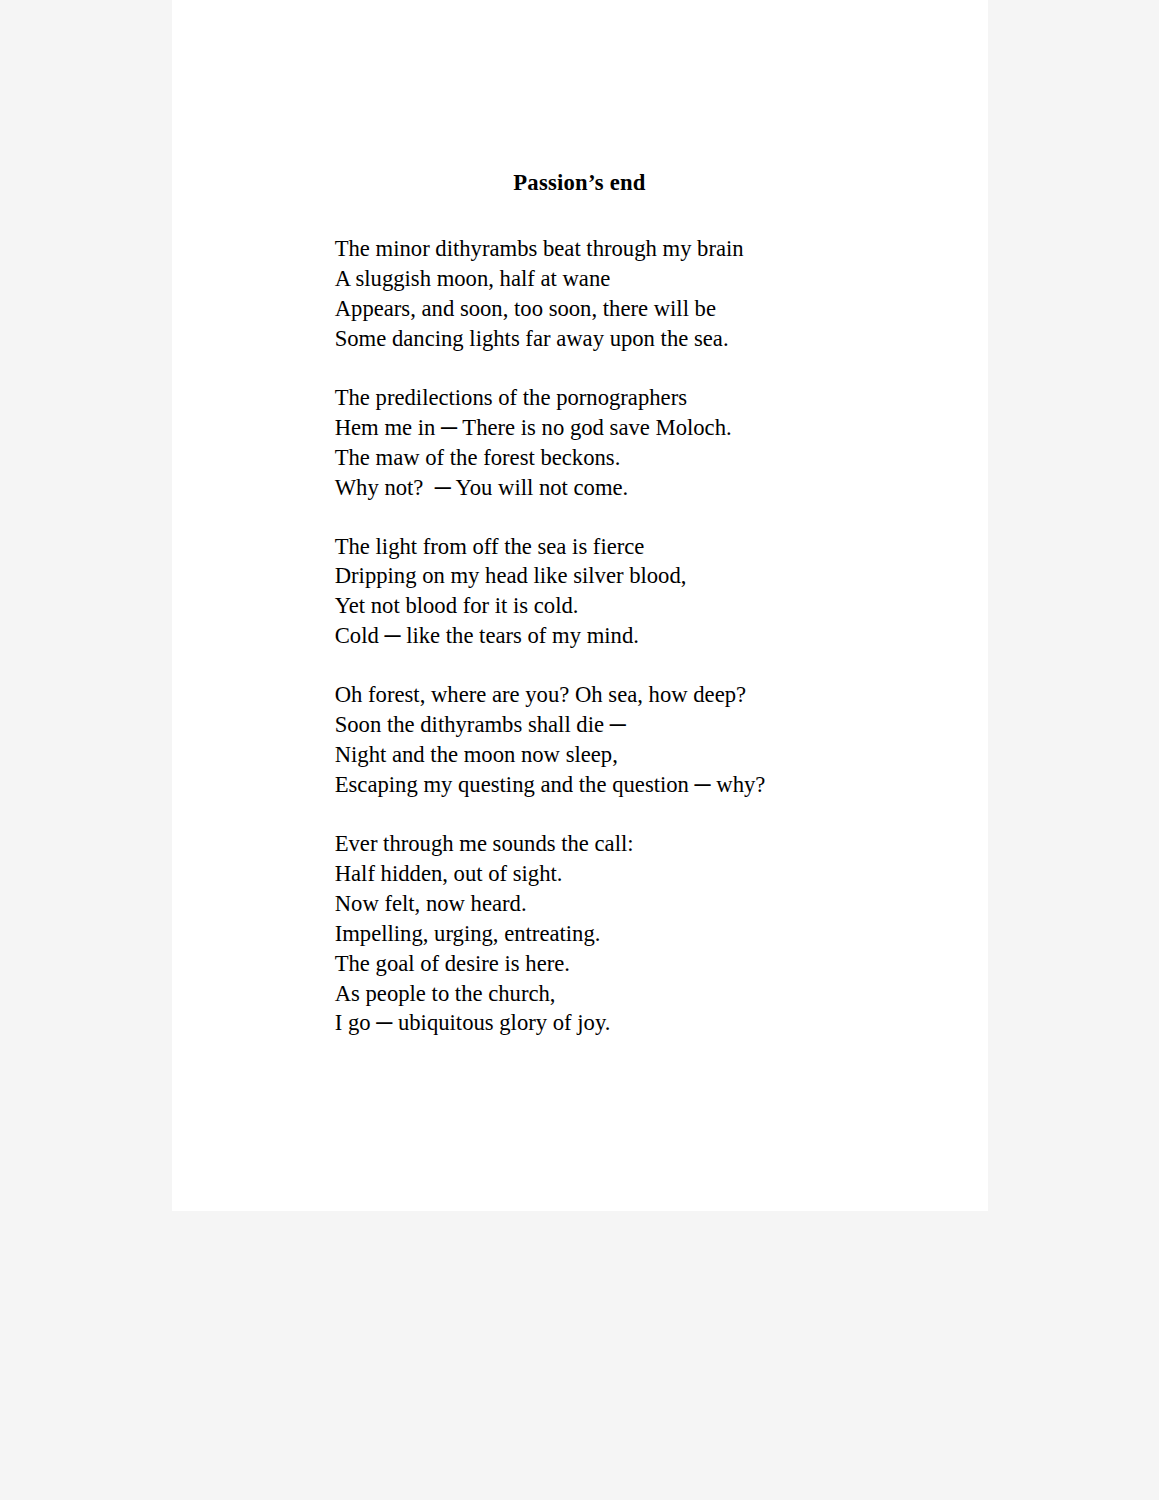Passion’s end
The minor dithyrambs beat through my brain
A sluggish moon, half at wane
Appears, and soon, too soon, there will be
Some dancing lights far away upon the sea.
The predilections of the pornographers
Hem me in ─ There is no god save Moloch.
The maw of the forest beckons.
Why not? ─ You will not come.
The light from off the sea is fierce
Dripping on my head like silver blood,
Yet not blood for it is cold.
Cold ─ like the tears of my mind.
Oh forest, where are you? Oh sea, how deep?
Soon the dithyrambs shall die ─
Night and the moon now sleep,
Escaping my questing and the question ─ why?
Ever through me sounds the call:
Half hidden, out of sight.
Now felt, now heard.
Impelling, urging, entreating.
The goal of desire is here.
As people to the church,
I go ─ ubiquitous glory of joy.